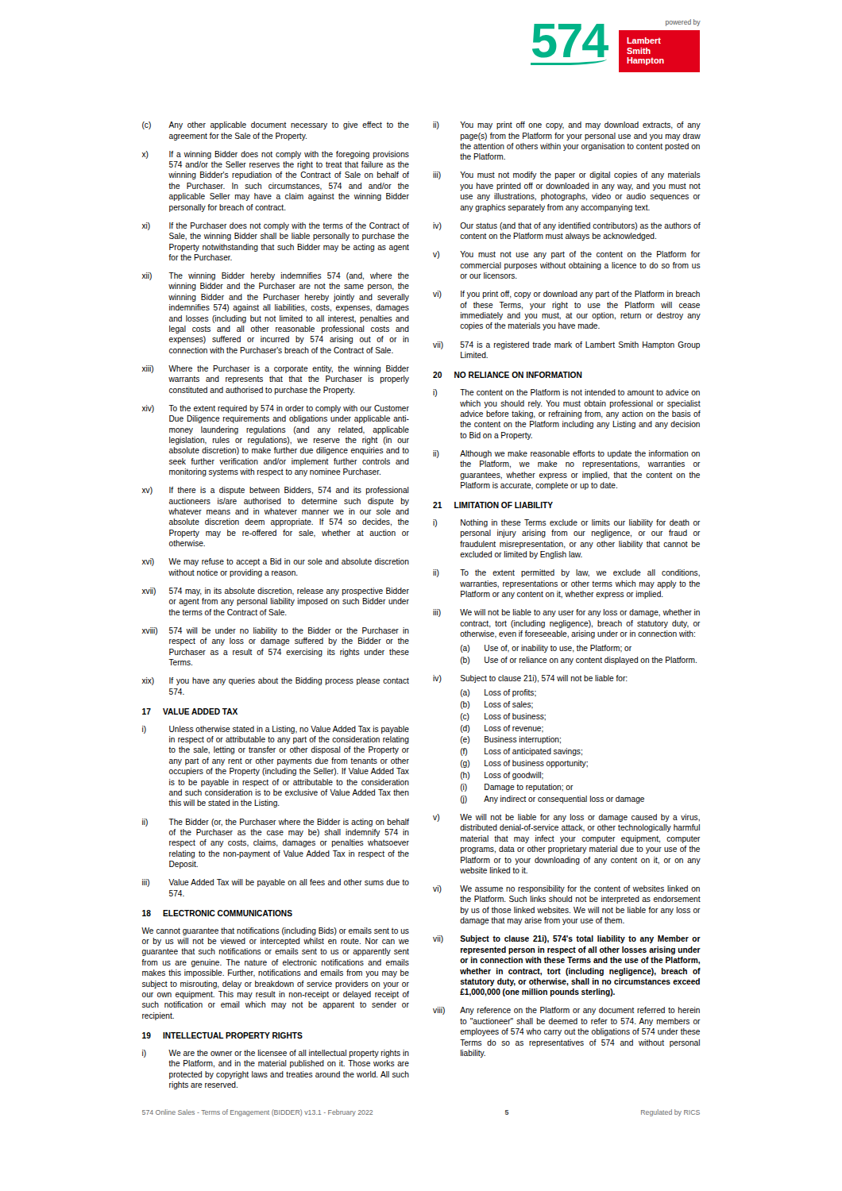574
powered by
Lambert
Smith
Hampton
(c) Any other applicable document necessary to give effect to the agreement for the Sale of the Property.
x) If a winning Bidder does not comply with the foregoing provisions 574 and/or the Seller reserves the right to treat that failure as the winning Bidder's repudiation of the Contract of Sale on behalf of the Purchaser. In such circumstances, 574 and and/or the applicable Seller may have a claim against the winning Bidder personally for breach of contract.
xi) If the Purchaser does not comply with the terms of the Contract of Sale, the winning Bidder shall be liable personally to purchase the Property notwithstanding that such Bidder may be acting as agent for the Purchaser.
xii) The winning Bidder hereby indemnifies 574 (and, where the winning Bidder and the Purchaser are not the same person, the winning Bidder and the Purchaser hereby jointly and severally indemnifies 574) against all liabilities, costs, expenses, damages and losses (including but not limited to all interest, penalties and legal costs and all other reasonable professional costs and expenses) suffered or incurred by 574 arising out of or in connection with the Purchaser's breach of the Contract of Sale.
xiii) Where the Purchaser is a corporate entity, the winning Bidder warrants and represents that that the Purchaser is properly constituted and authorised to purchase the Property.
xiv) To the extent required by 574 in order to comply with our Customer Due Diligence requirements and obligations under applicable anti-money laundering regulations (and any related, applicable legislation, rules or regulations), we reserve the right (in our absolute discretion) to make further due diligence enquiries and to seek further verification and/or implement further controls and monitoring systems with respect to any nominee Purchaser.
xv) If there is a dispute between Bidders, 574 and its professional auctioneers is/are authorised to determine such dispute by whatever means and in whatever manner we in our sole and absolute discretion deem appropriate. If 574 so decides, the Property may be re-offered for sale, whether at auction or otherwise.
xvi) We may refuse to accept a Bid in our sole and absolute discretion without notice or providing a reason.
xvii) 574 may, in its absolute discretion, release any prospective Bidder or agent from any personal liability imposed on such Bidder under the terms of the Contract of Sale.
xviii) 574 will be under no liability to the Bidder or the Purchaser in respect of any loss or damage suffered by the Bidder or the Purchaser as a result of 574 exercising its rights under these Terms.
xix) If you have any queries about the Bidding process please contact 574.
17 VALUE ADDED TAX
i) Unless otherwise stated in a Listing, no Value Added Tax is payable in respect of or attributable to any part of the consideration relating to the sale, letting or transfer or other disposal of the Property or any part of any rent or other payments due from tenants or other occupiers of the Property (including the Seller). If Value Added Tax is to be payable in respect of or attributable to the consideration and such consideration is to be exclusive of Value Added Tax then this will be stated in the Listing.
ii) The Bidder (or, the Purchaser where the Bidder is acting on behalf of the Purchaser as the case may be) shall indemnify 574 in respect of any costs, claims, damages or penalties whatsoever relating to the non-payment of Value Added Tax in respect of the Deposit.
iii) Value Added Tax will be payable on all fees and other sums due to 574.
18 ELECTRONIC COMMUNICATIONS
We cannot guarantee that notifications (including Bids) or emails sent to us or by us will not be viewed or intercepted whilst en route. Nor can we guarantee that such notifications or emails sent to us or apparently sent from us are genuine. The nature of electronic notifications and emails makes this impossible. Further, notifications and emails from you may be subject to misrouting, delay or breakdown of service providers on your or our own equipment. This may result in non-receipt or delayed receipt of such notification or email which may not be apparent to sender or recipient.
19 INTELLECTUAL PROPERTY RIGHTS
i) We are the owner or the licensee of all intellectual property rights in the Platform, and in the material published on it. Those works are protected by copyright laws and treaties around the world. All such rights are reserved.
ii) You may print off one copy, and may download extracts, of any page(s) from the Platform for your personal use and you may draw the attention of others within your organisation to content posted on the Platform.
iii) You must not modify the paper or digital copies of any materials you have printed off or downloaded in any way, and you must not use any illustrations, photographs, video or audio sequences or any graphics separately from any accompanying text.
iv) Our status (and that of any identified contributors) as the authors of content on the Platform must always be acknowledged.
v) You must not use any part of the content on the Platform for commercial purposes without obtaining a licence to do so from us or our licensors.
vi) If you print off, copy or download any part of the Platform in breach of these Terms, your right to use the Platform will cease immediately and you must, at our option, return or destroy any copies of the materials you have made.
vii) 574 is a registered trade mark of Lambert Smith Hampton Group Limited.
20 NO RELIANCE ON INFORMATION
i) The content on the Platform is not intended to amount to advice on which you should rely. You must obtain professional or specialist advice before taking, or refraining from, any action on the basis of the content on the Platform including any Listing and any decision to Bid on a Property.
ii) Although we make reasonable efforts to update the information on the Platform, we make no representations, warranties or guarantees, whether express or implied, that the content on the Platform is accurate, complete or up to date.
21 LIMITATION OF LIABILITY
i) Nothing in these Terms exclude or limits our liability for death or personal injury arising from our negligence, or our fraud or fraudulent misrepresentation, or any other liability that cannot be excluded or limited by English law.
ii) To the extent permitted by law, we exclude all conditions, warranties, representations or other terms which may apply to the Platform or any content on it, whether express or implied.
iii) We will not be liable to any user for any loss or damage, whether in contract, tort (including negligence), breach of statutory duty, or otherwise, even if foreseeable, arising under or in connection with:
(a) Use of, or inability to use, the Platform; or
(b) Use of or reliance on any content displayed on the Platform.
iv) Subject to clause 21i), 574 will not be liable for:
(a) Loss of profits;
(b) Loss of sales;
(c) Loss of business;
(d) Loss of revenue;
(e) Business interruption;
(f) Loss of anticipated savings;
(g) Loss of business opportunity;
(h) Loss of goodwill;
(i) Damage to reputation; or
(j) Any indirect or consequential loss or damage
v) We will not be liable for any loss or damage caused by a virus, distributed denial-of-service attack, or other technologically harmful material that may infect your computer equipment, computer programs, data or other proprietary material due to your use of the Platform or to your downloading of any content on it, or on any website linked to it.
vi) We assume no responsibility for the content of websites linked on the Platform. Such links should not be interpreted as endorsement by us of those linked websites. We will not be liable for any loss or damage that may arise from your use of them.
vii) Subject to clause 21i), 574's total liability to any Member or represented person in respect of all other losses arising under or in connection with these Terms and the use of the Platform, whether in contract, tort (including negligence), breach of statutory duty, or otherwise, shall in no circumstances exceed £1,000,000 (one million pounds sterling).
viii) Any reference on the Platform or any document referred to herein to "auctioneer" shall be deemed to refer to 574. Any members or employees of 574 who carry out the obligations of 574 under these Terms do so as representatives of 574 and without personal liability.
574 Online Sales - Terms of Engagement (BIDDER) v13.1 - February 2022
5
Regulated by RICS